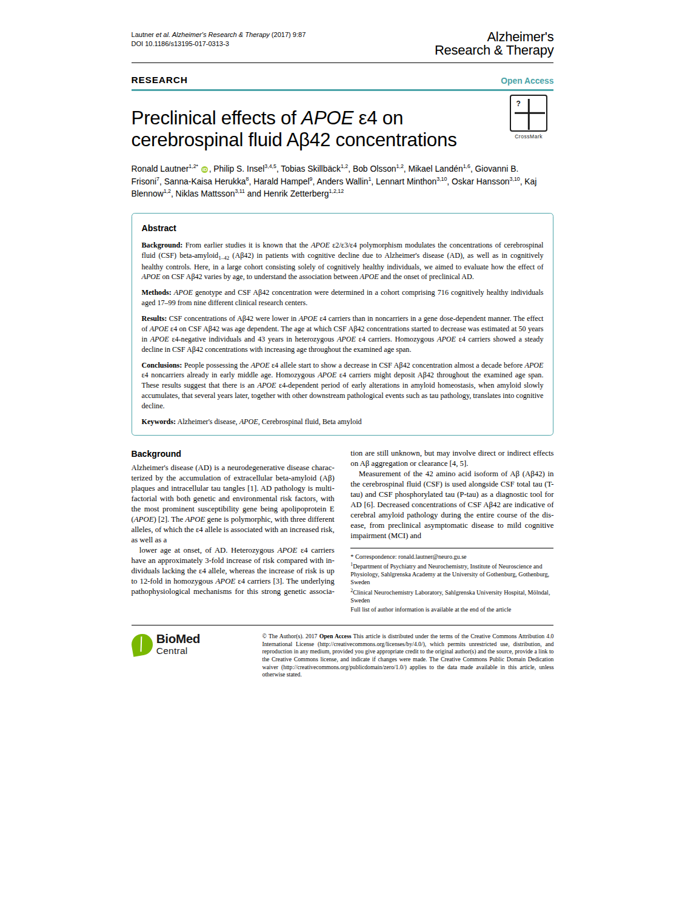Lautner et al. Alzheimer's Research & Therapy (2017) 9:87
DOI 10.1186/s13195-017-0313-3
Alzheimer's Research & Therapy
RESEARCH
Open Access
?
CrossMark
Preclinical effects of APOE ε4 on
cerebrospinal fluid Aβ42 concentrations
Ronald Lautner1,2* iD, Philip S. Insel3,4,5, Tobias Skillbäck1,2, Bob Olsson1,2, Mikael Landén1,6, Giovanni B. Frisoni7, Sanna-Kaisa Herukka8, Harald Hampel9, Anders Wallin1, Lennart Minthon3,10, Oskar Hansson3,10, Kaj Blennow1,2, Niklas Mattsson3,11 and Henrik Zetterberg1,2,12
Abstract
Background: From earlier studies it is known that the APOE ε2/ε3/ε4 polymorphism modulates the concentrations of cerebrospinal fluid (CSF) beta-amyloid1–42 (Aβ42) in patients with cognitive decline due to Alzheimer's disease (AD), as well as in cognitively healthy controls. Here, in a large cohort consisting solely of cognitively healthy individuals, we aimed to evaluate how the effect of APOE on CSF Aβ42 varies by age, to understand the association between APOE and the onset of preclinical AD.
Methods: APOE genotype and CSF Aβ42 concentration were determined in a cohort comprising 716 cognitively healthy individuals aged 17–99 from nine different clinical research centers.
Results: CSF concentrations of Aβ42 were lower in APOE ε4 carriers than in noncarriers in a gene dose-dependent manner. The effect of APOE ε4 on CSF Aβ42 was age dependent. The age at which CSF Aβ42 concentrations started to decrease was estimated at 50 years in APOE ε4-negative individuals and 43 years in heterozygous APOE ε4 carriers. Homozygous APOE ε4 carriers showed a steady decline in CSF Aβ42 concentrations with increasing age throughout the examined age span.
Conclusions: People possessing the APOE ε4 allele start to show a decrease in CSF Aβ42 concentration almost a decade before APOE ε4 noncarriers already in early middle age. Homozygous APOE ε4 carriers might deposit Aβ42 throughout the examined age span. These results suggest that there is an APOE ε4-dependent period of early alterations in amyloid homeostasis, when amyloid slowly accumulates, that several years later, together with other downstream pathological events such as tau pathology, translates into cognitive decline.
Keywords: Alzheimer's disease, APOE, Cerebrospinal fluid, Beta amyloid
Background
Alzheimer's disease (AD) is a neurodegenerative disease characterized by the accumulation of extracellular beta-amyloid (Aβ) plaques and intracellular tau tangles [1]. AD pathology is multifactorial with both genetic and environmental risk factors, with the most prominent susceptibility gene being apolipoprotein E (APOE) [2]. The APOE gene is polymorphic, with three different alleles, of which the ε4 allele is associated with an increased risk, as well as a
lower age at onset, of AD. Heterozygous APOE ε4 carriers have an approximately 3-fold increase of risk compared with individuals lacking the ε4 allele, whereas the increase of risk is up to 12-fold in homozygous APOE ε4 carriers [3]. The underlying pathophysiological mechanisms for this strong genetic association are still unknown, but may involve direct or indirect effects on Aβ aggregation or clearance [4, 5].
Measurement of the 42 amino acid isoform of Aβ (Aβ42) in the cerebrospinal fluid (CSF) is used alongside CSF total tau (T-tau) and CSF phosphorylated tau (P-tau) as a diagnostic tool for AD [6]. Decreased concentrations of CSF Aβ42 are indicative of cerebral amyloid pathology during the entire course of the disease, from preclinical asymptomatic disease to mild cognitive impairment (MCI) and
* Correspondence: ronald.lautner@neuro.gu.se
1Department of Psychiatry and Neurochemistry, Institute of Neuroscience and Physiology, Sahlgrenska Academy at the University of Gothenburg, Gothenburg, Sweden
2Clinical Neurochemistry Laboratory, Sahlgrenska University Hospital, Mölndal, Sweden
Full list of author information is available at the end of the article
Bio Med Central
© The Author(s). 2017 Open Access This article is distributed under the terms of the Creative Commons Attribution 4.0 International License (http://creativecommons.org/licenses/by/4.0/), which permits unrestricted use, distribution, and reproduction in any medium, provided you give appropriate credit to the original author(s) and the source, provide a link to the Creative Commons license, and indicate if changes were made. The Creative Commons Public Domain Dedication waiver (http://creativecommons.org/publicdomain/zero/1.0/) applies to the data made available in this article, unless otherwise stated.